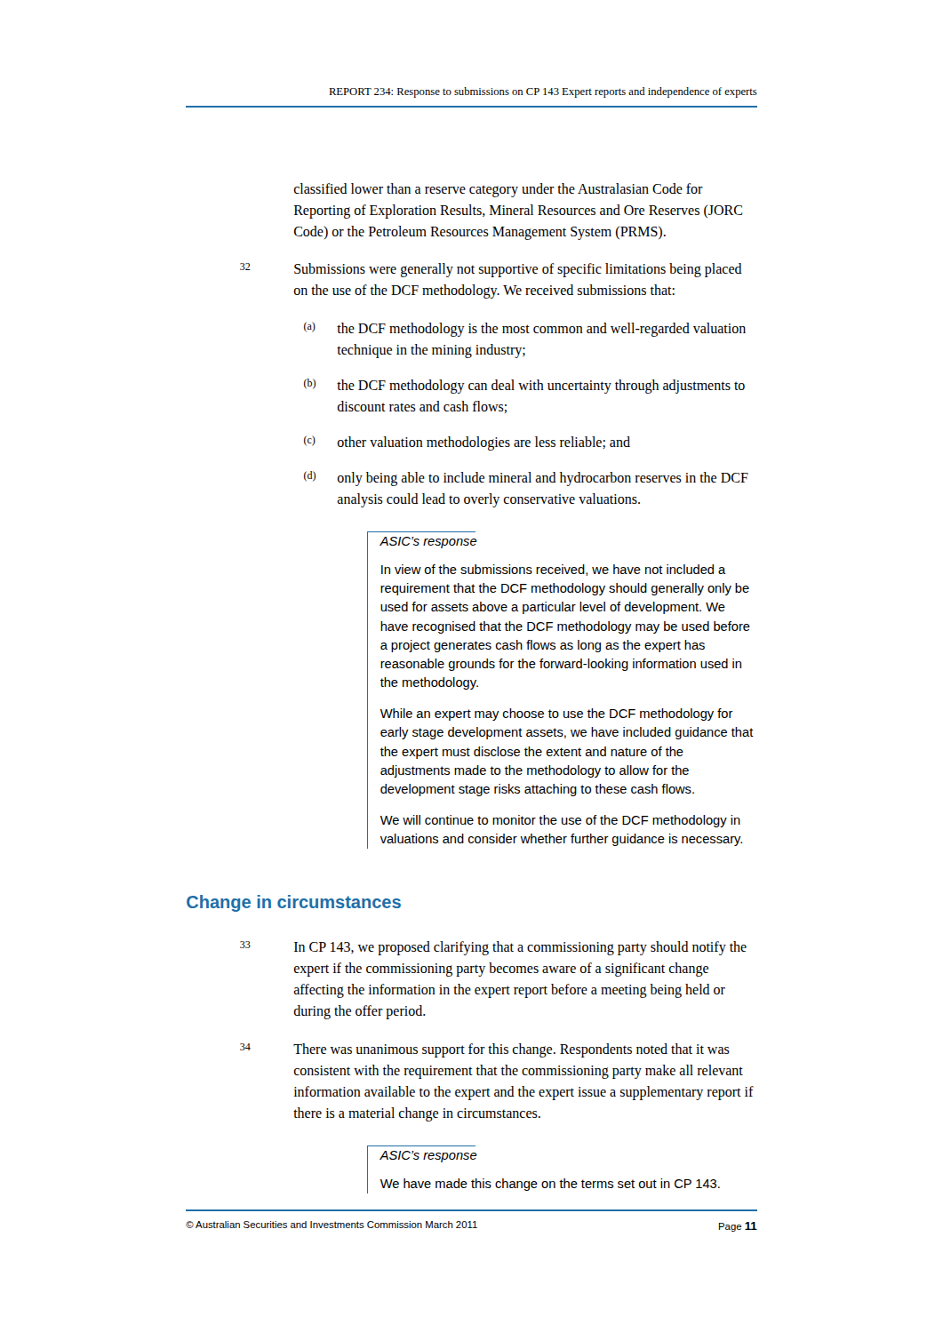REPORT 234: Response to submissions on CP 143 Expert reports and independence of experts
classified lower than a reserve category under the Australasian Code for Reporting of Exploration Results, Mineral Resources and Ore Reserves (JORC Code) or the Petroleum Resources Management System (PRMS).
32 Submissions were generally not supportive of specific limitations being placed on the use of the DCF methodology. We received submissions that:
(a) the DCF methodology is the most common and well-regarded valuation technique in the mining industry;
(b) the DCF methodology can deal with uncertainty through adjustments to discount rates and cash flows;
(c) other valuation methodologies are less reliable; and
(d) only being able to include mineral and hydrocarbon reserves in the DCF analysis could lead to overly conservative valuations.
ASIC’s response
In view of the submissions received, we have not included a requirement that the DCF methodology should generally only be used for assets above a particular level of development. We have recognised that the DCF methodology may be used before a project generates cash flows as long as the expert has reasonable grounds for the forward-looking information used in the methodology.
While an expert may choose to use the DCF methodology for early stage development assets, we have included guidance that the expert must disclose the extent and nature of the adjustments made to the methodology to allow for the development stage risks attaching to these cash flows.
We will continue to monitor the use of the DCF methodology in valuations and consider whether further guidance is necessary.
Change in circumstances
33 In CP 143, we proposed clarifying that a commissioning party should notify the expert if the commissioning party becomes aware of a significant change affecting the information in the expert report before a meeting being held or during the offer period.
34 There was unanimous support for this change. Respondents noted that it was consistent with the requirement that the commissioning party make all relevant information available to the expert and the expert issue a supplementary report if there is a material change in circumstances.
ASIC’s response
We have made this change on the terms set out in CP 143.
© Australian Securities and Investments Commission March 2011 Page 11